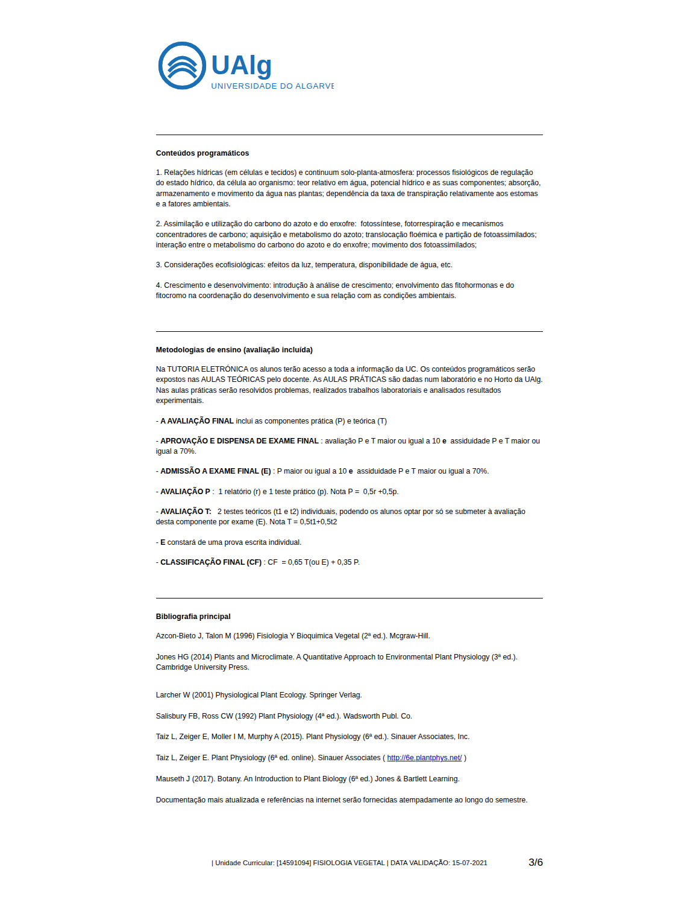UAlg UNIVERSIDADE DO ALGARVE
Conteúdos programáticos
1. Relações hídricas (em células e tecidos) e continuum solo-planta-atmosfera: processos fisiológicos de regulação do estado hídrico, da célula ao organismo: teor relativo em água, potencial hídrico e as suas componentes; absorção, armazenamento e movimento da água nas plantas; dependência da taxa de transpiração relativamente aos estomas e a fatores ambientais.
2. Assimilação e utilização do carbono do azoto e do enxofre: fotossíntese, fotorrespiração e mecanismos concentradores de carbono; aquisição e metabolismo do azoto; translocação floémica e partição de fotoassimilados; interação entre o metabolismo do carbono do azoto e do enxofre; movimento dos fotoassimilados;
3. Considerações ecofisiológicas: efeitos da luz, temperatura, disponibilidade de água, etc.
4. Crescimento e desenvolvimento: introdução à análise de crescimento; envolvimento das fitohormonas e do fitocromo na coordenação do desenvolvimento e sua relação com as condições ambientais.
Metodologias de ensino (avaliação incluída)
Na TUTORIA ELETRÓNICA os alunos terão acesso a toda a informação da UC. Os conteúdos programáticos serão expostos nas AULAS TEÓRICAS pelo docente. As AULAS PRÁTICAS são dadas num laboratório e no Horto da UAlg. Nas aulas práticas serão resolvidos problemas, realizados trabalhos laboratoriais e analisados resultados experimentais.
- A AVALIAÇÃO FINAL inclui as componentes prática (P) e teórica (T)
- APROVAÇÃO E DISPENSA DE EXAME FINAL : avaliação P e T maior ou igual a 10 e assiduidade P e T maior ou igual a 70%.
- ADMISSÃO A EXAME FINAL (E) : P maior ou igual a 10 e assiduidade P e T maior ou igual a 70%.
- AVALIAÇÃO P : 1 relatório (r) e 1 teste prático (p). Nota P = 0,5r +0,5p.
- AVALIAÇÃO T: 2 testes teóricos (t1 e t2) individuais, podendo os alunos optar por só se submeter à avaliação desta componente por exame (E). Nota T = 0,5t1+0,5t2
- E constará de uma prova escrita individual.
- CLASSIFICAÇÃO FINAL (CF) : CF = 0,65 T(ou E) + 0,35 P.
Bibliografia principal
Azcon-Bieto J, Talon M (1996) Fisiologia Y Bioquimica Vegetal (2ª ed.). Mcgraw-Hill.
Jones HG (2014) Plants and Microclimate. A Quantitative Approach to Environmental Plant Physiology (3ª ed.). Cambridge University Press.
Larcher W (2001) Physiological Plant Ecology. Springer Verlag.
Salisbury FB, Ross CW (1992) Plant Physiology (4ª ed.). Wadsworth Publ. Co.
Taiz L, Zeiger E, Moller I M, Murphy A (2015). Plant Physiology (6ª ed.). Sinauer Associates, Inc.
Taiz L, Zeiger E. Plant Physiology (6ª ed. online). Sinauer Associates ( http://6e.plantphys.net/ )
Mauseth J (2017). Botany. An Introduction to Plant Biology (6ª ed.) Jones & Bartlett Learning.
Documentação mais atualizada e referências na internet serão fornecidas atempadamente ao longo do semestre.
| Unidade Curricular: [14591094] FISIOLOGIA VEGETAL | DATA VALIDAÇÃO: 15-07-2021
3/6